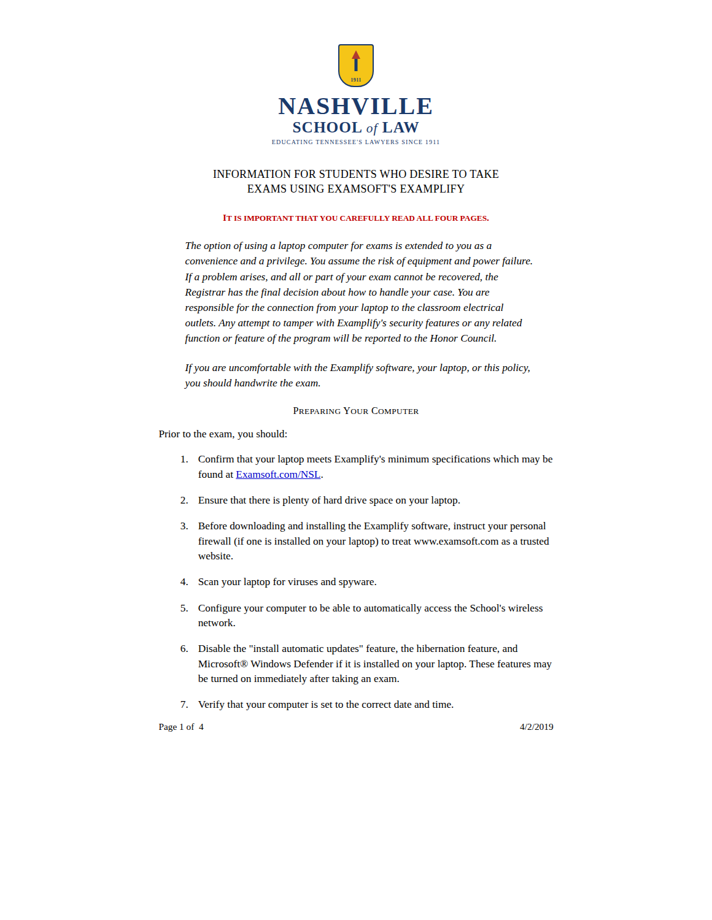1911
NASHVILLE
SCHOOL of LAW
EDUCATING TENNESSEE'S LAWYERS SINCE 1911
INFORMATION FOR STUDENTS WHO DESIRE TO TAKE
EXAMS USING EXAMSOFT'S EXAMPLIFY
IT IS IMPORTANT THAT YOU CAREFULLY READ ALL FOUR PAGES.
The option of using a laptop computer for exams is extended to you as a convenience and a privilege. You assume the risk of equipment and power failure. If a problem arises, and all or part of your exam cannot be recovered, the Registrar has the final decision about how to handle your case. You are responsible for the connection from your laptop to the classroom electrical outlets. Any attempt to tamper with Examplify's security features or any related function or feature of the program will be reported to the Honor Council.
If you are uncomfortable with the Examplify software, your laptop, or this policy, you should handwrite the exam.
PREPARING YOUR COMPUTER
Prior to the exam, you should:
Confirm that your laptop meets Examplify's minimum specifications which may be found at Examsoft.com/NSL.
Ensure that there is plenty of hard drive space on your laptop.
Before downloading and installing the Examplify software, instruct your personal firewall (if one is installed on your laptop) to treat www.examsoft.com as a trusted website.
Scan your laptop for viruses and spyware.
Configure your computer to be able to automatically access the School's wireless network.
Disable the "install automatic updates" feature, the hibernation feature, and Microsoft® Windows Defender if it is installed on your laptop. These features may be turned on immediately after taking an exam.
Verify that your computer is set to the correct date and time.
Page 1 of 4 4/2/2019